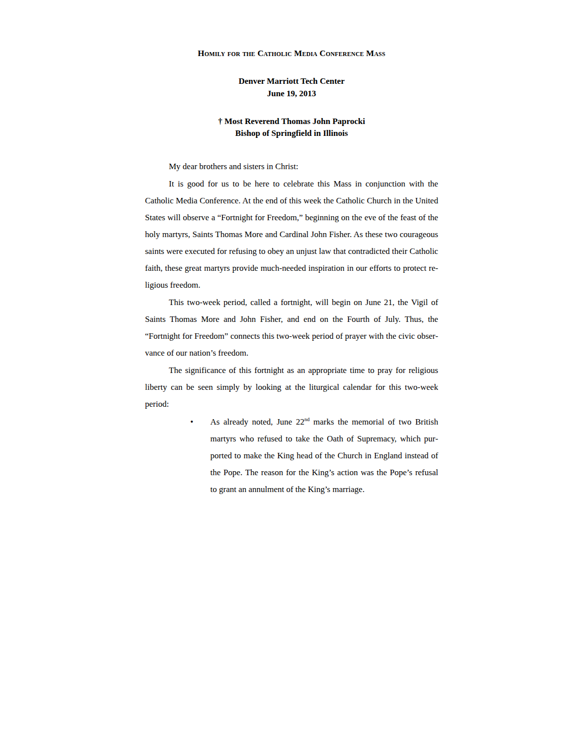Homily for the Catholic Media Conference Mass
Denver Marriott Tech CenterJune 19, 2013
† Most Reverend Thomas John PaprockiBishop of Springfield in Illinois
My dear brothers and sisters in Christ:
It is good for us to be here to celebrate this Mass in conjunction with the Catholic Media Conference. At the end of this week the Catholic Church in the United States will observe a “Fortnight for Freedom,” beginning on the eve of the feast of the holy martyrs, Saints Thomas More and Cardinal John Fisher. As these two courageous saints were executed for refusing to obey an unjust law that contradicted their Catholic faith, these great martyrs provide much-needed inspiration in our efforts to protect religious freedom.
This two-week period, called a fortnight, will begin on June 21, the Vigil of Saints Thomas More and John Fisher, and end on the Fourth of July. Thus, the “Fortnight for Freedom” connects this two-week period of prayer with the civic observance of our nation’s freedom.
The significance of this fortnight as an appropriate time to pray for religious liberty can be seen simply by looking at the liturgical calendar for this two-week period:
As already noted, June 22nd marks the memorial of two British martyrs who refused to take the Oath of Supremacy, which purported to make the King head of the Church in England instead of the Pope. The reason for the King’s action was the Pope’s refusal to grant an annulment of the King’s marriage.